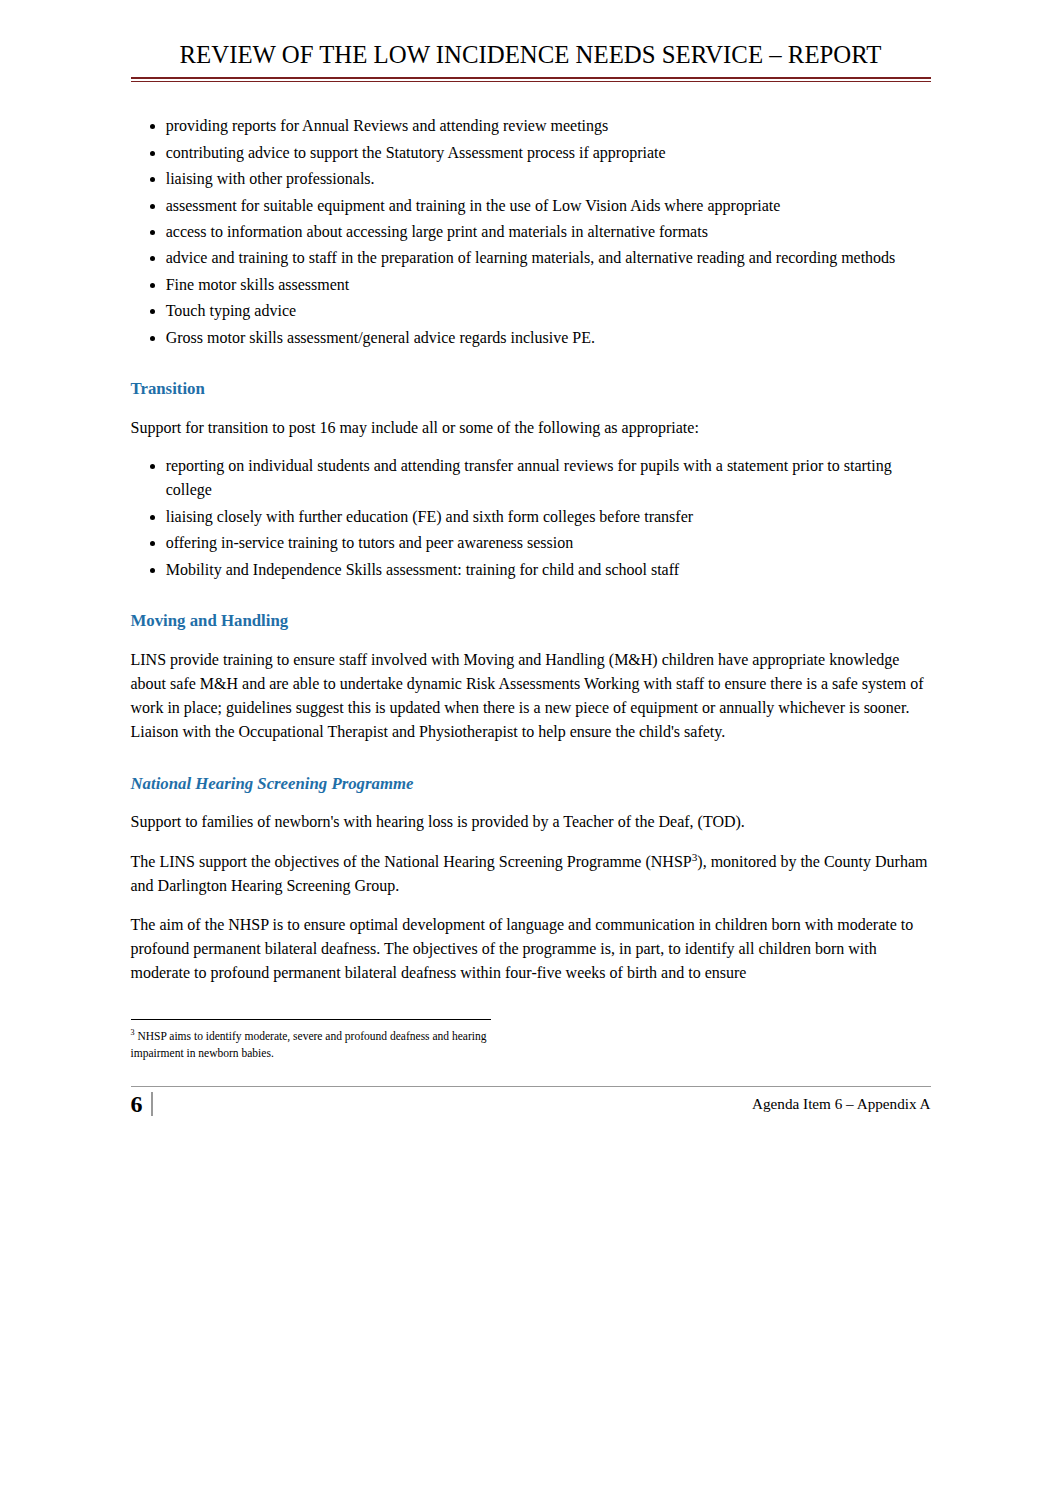REVIEW OF THE LOW INCIDENCE NEEDS SERVICE – REPORT
providing reports for Annual Reviews and attending review meetings
contributing advice to support the Statutory Assessment process if appropriate
liaising with other professionals.
assessment for suitable equipment and training in the use of Low Vision Aids where appropriate
access to information about accessing large print and materials in alternative formats
advice and training to staff in the preparation of learning materials, and alternative reading and recording methods
Fine motor skills assessment
Touch typing advice
Gross motor skills assessment/general advice regards inclusive PE.
Transition
Support for transition to post 16 may include all or some of the following as appropriate:
reporting on individual students and attending transfer annual reviews for pupils with a statement prior to starting college
liaising closely with further education (FE) and sixth form colleges before transfer
offering in-service training to tutors and peer awareness session
Mobility and Independence Skills assessment: training for child and school staff
Moving and Handling
LINS provide training to ensure staff involved with Moving and Handling (M&H) children have appropriate knowledge about safe M&H and are able to undertake dynamic Risk Assessments Working with staff to ensure there is a safe system of work in place; guidelines suggest this is updated when there is a new piece of equipment or annually whichever is sooner. Liaison with the Occupational Therapist and Physiotherapist to help ensure the child's safety.
National Hearing Screening Programme
Support to families of newborn's with hearing loss is provided by a Teacher of the Deaf, (TOD).
The LINS support the objectives of the National Hearing Screening Programme (NHSP3), monitored by the County Durham and Darlington Hearing Screening Group.
The aim of the NHSP is to ensure optimal development of language and communication in children born with moderate to profound permanent bilateral deafness. The objectives of the programme is, in part, to identify all children born with moderate to profound permanent bilateral deafness within four-five weeks of birth and to ensure
3 NHSP aims to identify moderate, severe and profound deafness and hearing impairment in newborn babies.
6
Agenda Item 6 – Appendix A